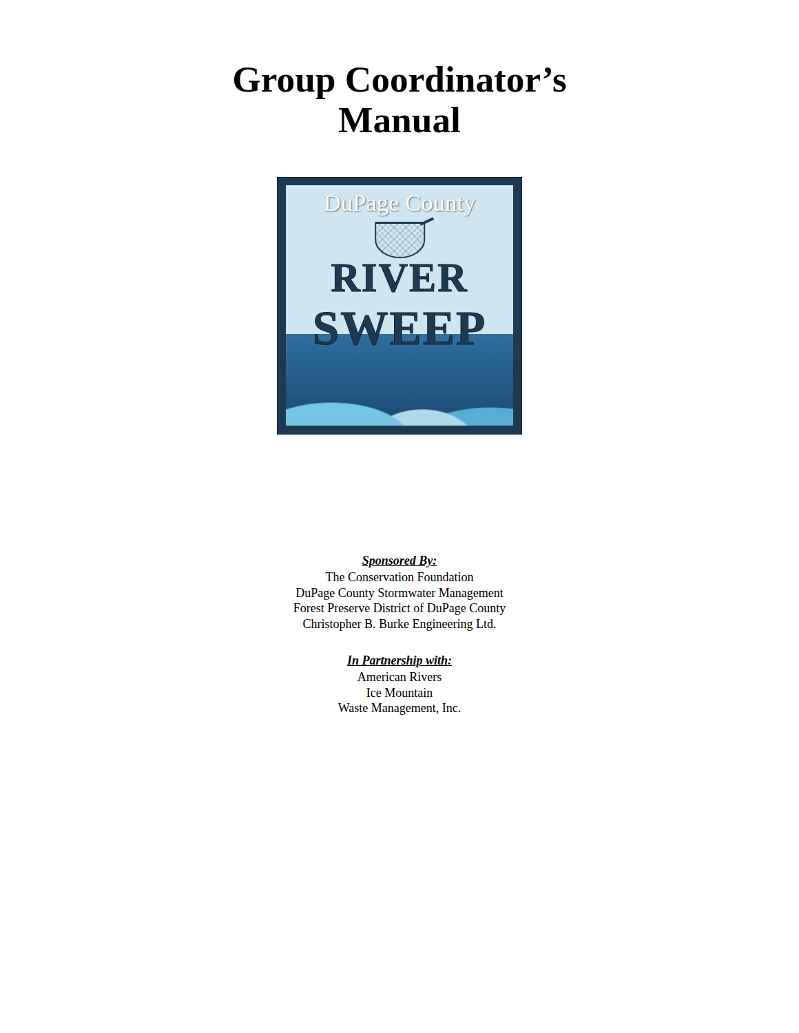Group Coordinator’s Manual
DuPage County
RIVER
SWEEP
Sponsored By:
The Conservation Foundation
DuPage County Stormwater Management
Forest Preserve District of DuPage County
Christopher B. Burke Engineering Ltd.
In Partnership with:
American Rivers
Ice Mountain
Waste Management, Inc.